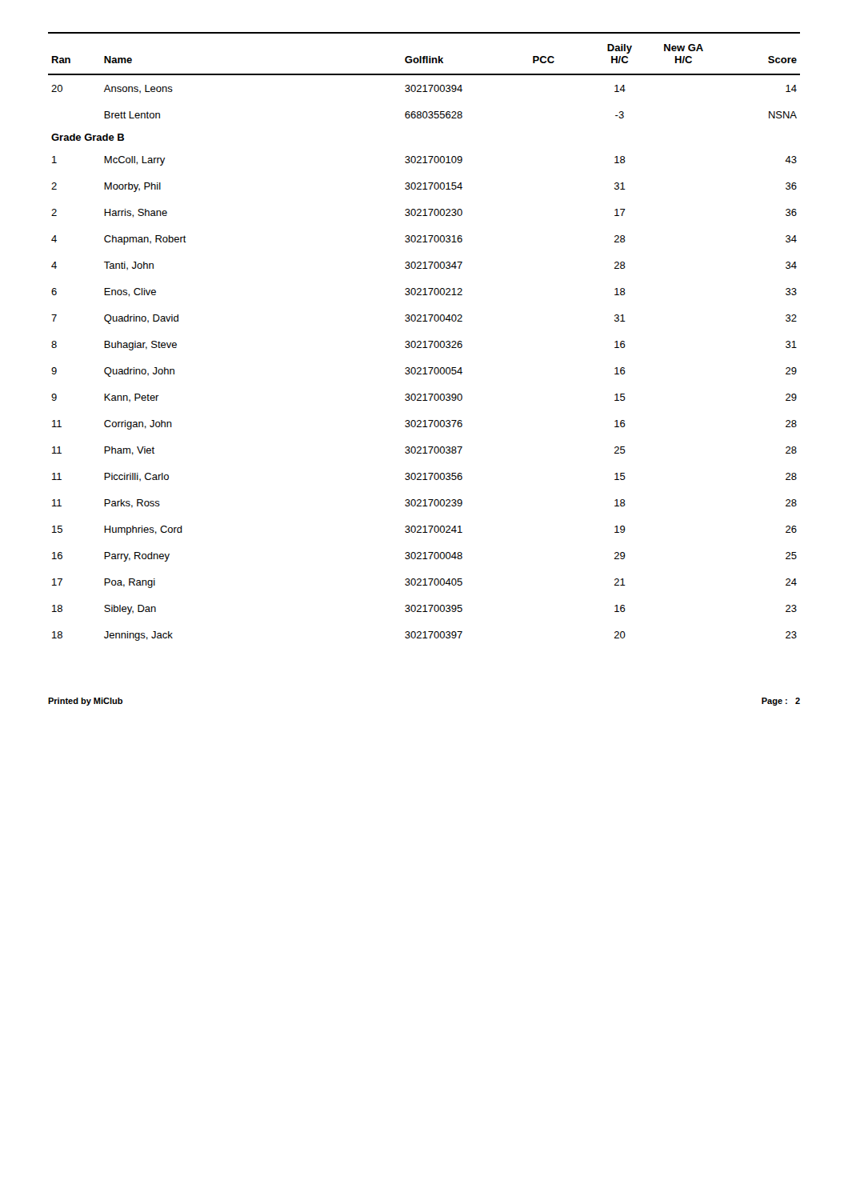| Ran | Name | Golflink | PCC | Daily H/C | New GA H/C | Score |
| --- | --- | --- | --- | --- | --- | --- |
| 20 | Ansons, Leons | 3021700394 | | 14 | | 14 |
| | Brett Lenton | 6680355628 | | -3 | | NSNA |
| Grade Grade B |
| 1 | McColl, Larry | 3021700109 | | 18 | | 43 |
| 2 | Moorby, Phil | 3021700154 | | 31 | | 36 |
| 2 | Harris, Shane | 3021700230 | | 17 | | 36 |
| 4 | Chapman, Robert | 3021700316 | | 28 | | 34 |
| 4 | Tanti, John | 3021700347 | | 28 | | 34 |
| 6 | Enos, Clive | 3021700212 | | 18 | | 33 |
| 7 | Quadrino, David | 3021700402 | | 31 | | 32 |
| 8 | Buhagiar, Steve | 3021700326 | | 16 | | 31 |
| 9 | Quadrino, John | 3021700054 | | 16 | | 29 |
| 9 | Kann, Peter | 3021700390 | | 15 | | 29 |
| 11 | Corrigan, John | 3021700376 | | 16 | | 28 |
| 11 | Pham, Viet | 3021700387 | | 25 | | 28 |
| 11 | Piccirilli, Carlo | 3021700356 | | 15 | | 28 |
| 11 | Parks, Ross | 3021700239 | | 18 | | 28 |
| 15 | Humphries, Cord | 3021700241 | | 19 | | 26 |
| 16 | Parry, Rodney | 3021700048 | | 29 | | 25 |
| 17 | Poa, Rangi | 3021700405 | | 21 | | 24 |
| 18 | Sibley, Dan | 3021700395 | | 16 | | 23 |
| 18 | Jennings, Jack | 3021700397 | | 20 | | 23 |
Printed by MiClub
Page : 2